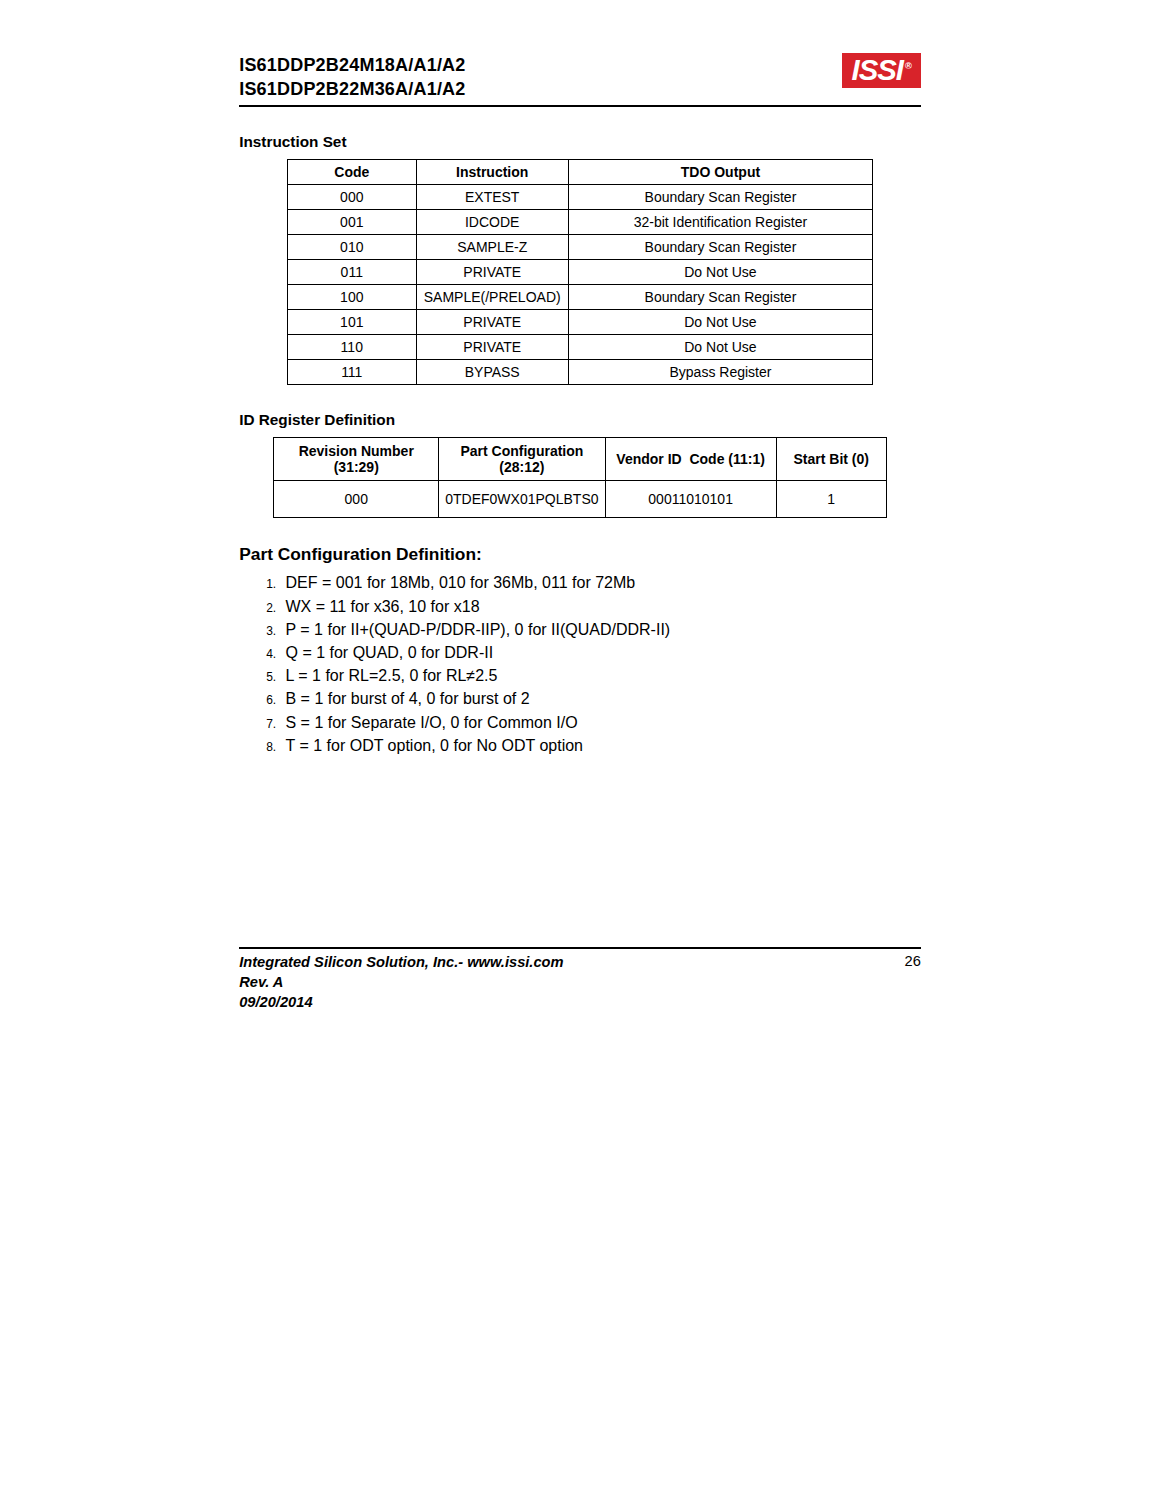IS61DDP2B24M18A/A1/A2
IS61DDP2B22M36A/A1/A2
ISSI®
Instruction Set
| Code | Instruction | TDO Output |
| --- | --- | --- |
| 000 | EXTEST | Boundary Scan Register |
| 001 | IDCODE | 32-bit Identification Register |
| 010 | SAMPLE-Z | Boundary Scan Register |
| 011 | PRIVATE | Do Not Use |
| 100 | SAMPLE(/PRELOAD) | Boundary Scan Register |
| 101 | PRIVATE | Do Not Use |
| 110 | PRIVATE | Do Not Use |
| 111 | BYPASS | Bypass Register |
ID Register Definition
| Revision Number (31:29) | Part Configuration (28:12) | Vendor ID Code (11:1) | Start Bit (0) |
| --- | --- | --- | --- |
| 000 | 0TDEF0WX01PQLBTS0 | 00011010101 | 1 |
Part Configuration Definition:
DEF = 001 for 18Mb, 010 for 36Mb, 011 for 72Mb
WX = 11 for x36, 10 for x18
P = 1 for II+(QUAD-P/DDR-IIP), 0 for II(QUAD/DDR-II)
Q = 1 for QUAD, 0 for DDR-II
L = 1 for RL=2.5, 0 for RL≠2.5
B = 1 for burst of 4, 0 for burst of 2
S = 1 for Separate I/O, 0 for Common I/O
T = 1 for ODT option, 0 for No ODT option
Integrated Silicon Solution, Inc.- www.issi.com
Rev. A
09/20/2014
26